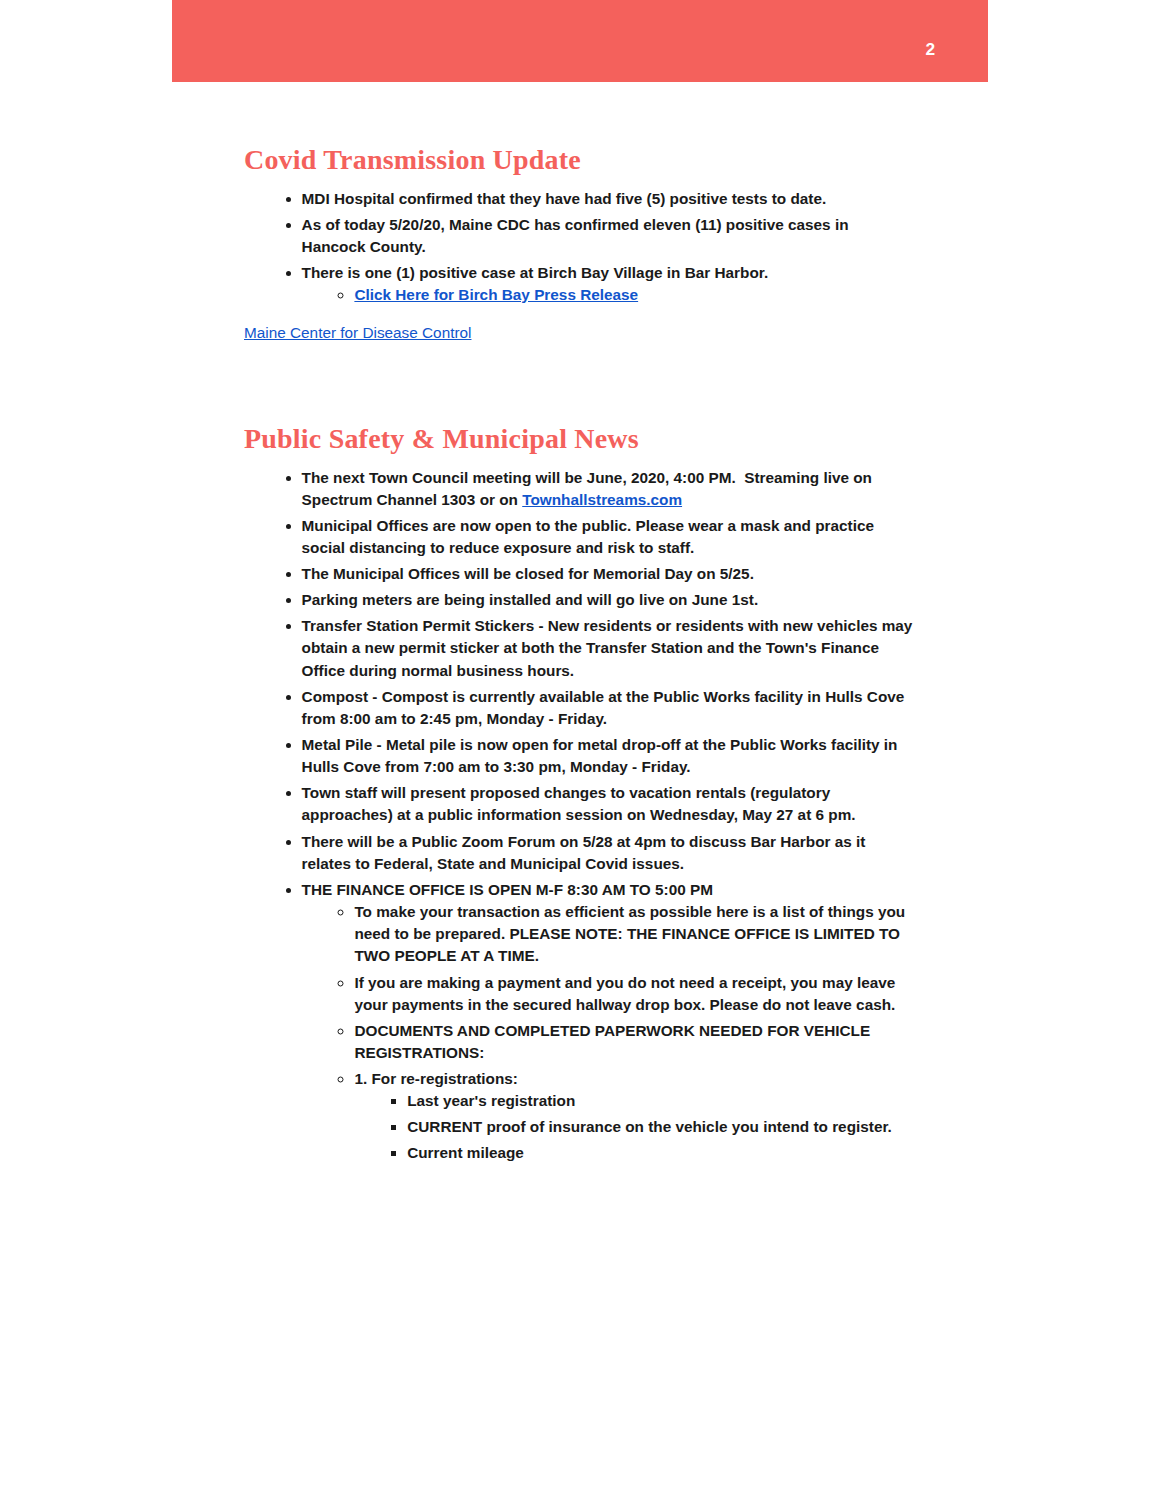2
Covid Transmission Update
MDI Hospital confirmed that they have had five (5) positive tests to date.
As of today 5/20/20, Maine CDC has confirmed eleven (11) positive cases in Hancock County.
There is one (1) positive case at Birch Bay Village in Bar Harbor.
Click Here for Birch Bay Press Release
Maine Center for Disease Control
Public Safety & Municipal News
The next Town Council meeting will be June, 2020, 4:00 PM. Streaming live on Spectrum Channel 1303 or on Townhallstreams.com
Municipal Offices are now open to the public. Please wear a mask and practice social distancing to reduce exposure and risk to staff.
The Municipal Offices will be closed for Memorial Day on 5/25.
Parking meters are being installed and will go live on June 1st.
Transfer Station Permit Stickers - New residents or residents with new vehicles may obtain a new permit sticker at both the Transfer Station and the Town's Finance Office during normal business hours.
Compost - Compost is currently available at the Public Works facility in Hulls Cove from 8:00 am to 2:45 pm, Monday - Friday.
Metal Pile - Metal pile is now open for metal drop-off at the Public Works facility in Hulls Cove from 7:00 am to 3:30 pm, Monday - Friday.
Town staff will present proposed changes to vacation rentals (regulatory approaches) at a public information session on Wednesday, May 27 at 6 pm.
There will be a Public Zoom Forum on 5/28 at 4pm to discuss Bar Harbor as it relates to Federal, State and Municipal Covid issues.
THE FINANCE OFFICE IS OPEN M-F 8:30 AM TO 5:00 PM
To make your transaction as efficient as possible here is a list of things you need to be prepared. PLEASE NOTE: THE FINANCE OFFICE IS LIMITED TO TWO PEOPLE AT A TIME.
If you are making a payment and you do not need a receipt, you may leave your payments in the secured hallway drop box. Please do not leave cash.
DOCUMENTS AND COMPLETED PAPERWORK NEEDED FOR VEHICLE REGISTRATIONS:
1. For re-registrations:
Last year's registration
CURRENT proof of insurance on the vehicle you intend to register.
Current mileage